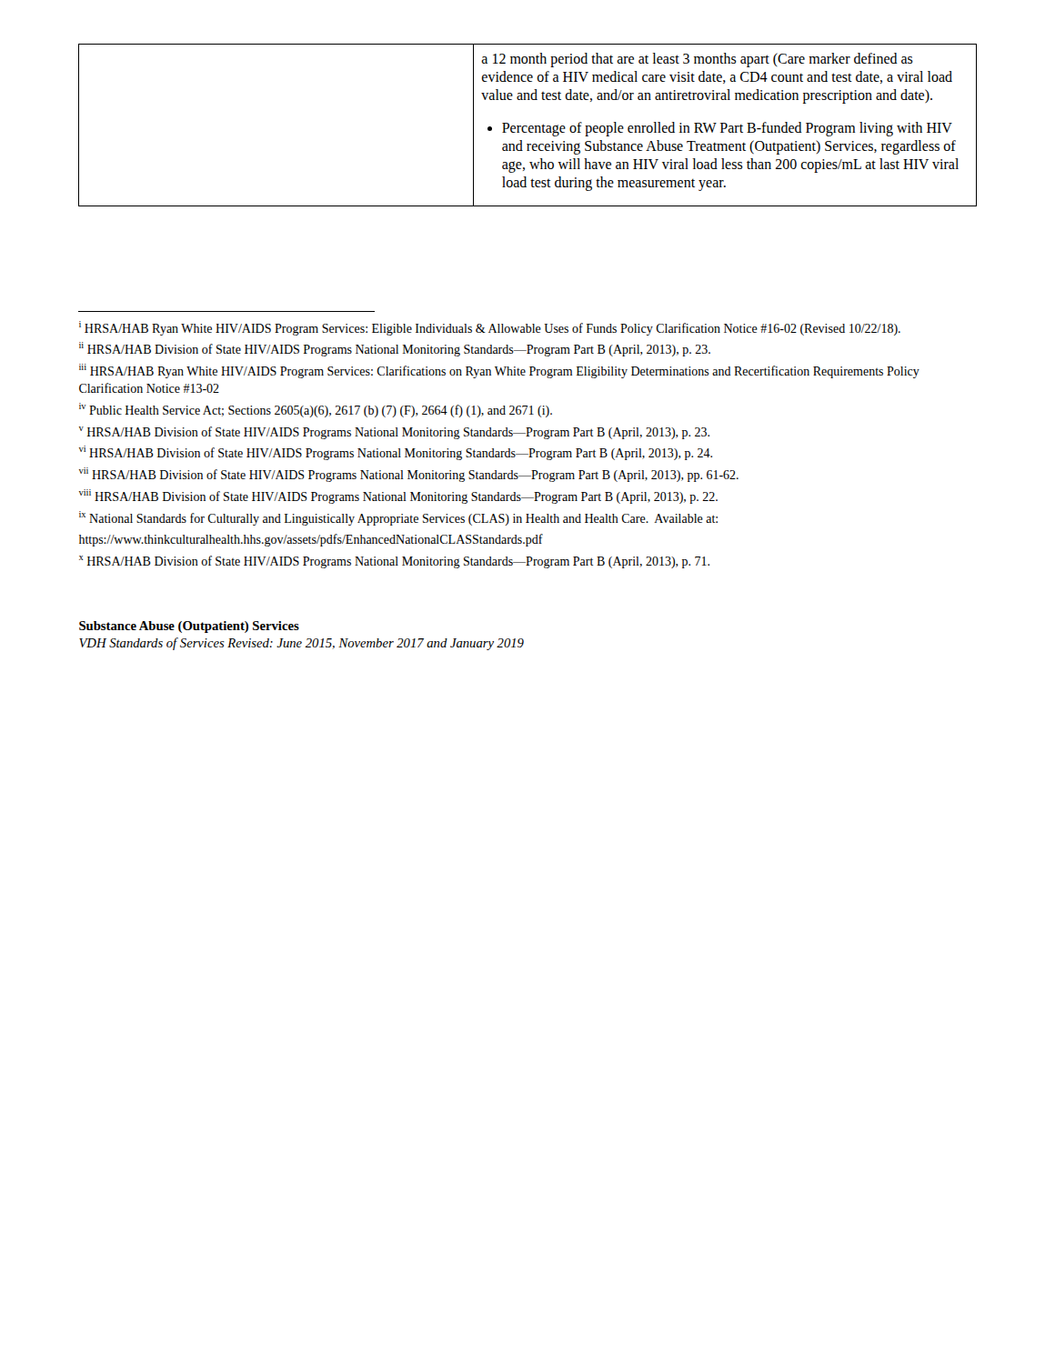| | a 12 month period that are at least 3 months apart (Care marker defined as evidence of a HIV medical care visit date, a CD4 count and test date, a viral load value and test date, and/or an antiretroviral medication prescription and date). Percentage of people enrolled in RW Part B-funded Program living with HIV and receiving Substance Abuse Treatment (Outpatient) Services, regardless of age, who will have an HIV viral load less than 200 copies/mL at last HIV viral load test during the measurement year. |
i HRSA/HAB Ryan White HIV/AIDS Program Services: Eligible Individuals & Allowable Uses of Funds Policy Clarification Notice #16-02 (Revised 10/22/18).
ii HRSA/HAB Division of State HIV/AIDS Programs National Monitoring Standards—Program Part B (April, 2013), p. 23.
iii HRSA/HAB Ryan White HIV/AIDS Program Services: Clarifications on Ryan White Program Eligibility Determinations and Recertification Requirements Policy Clarification Notice #13-02
iv Public Health Service Act; Sections 2605(a)(6), 2617 (b) (7) (F), 2664 (f) (1), and 2671 (i).
v HRSA/HAB Division of State HIV/AIDS Programs National Monitoring Standards—Program Part B (April, 2013), p. 23.
vi HRSA/HAB Division of State HIV/AIDS Programs National Monitoring Standards—Program Part B (April, 2013), p. 24.
vii HRSA/HAB Division of State HIV/AIDS Programs National Monitoring Standards—Program Part B (April, 2013), pp. 61-62.
viii HRSA/HAB Division of State HIV/AIDS Programs National Monitoring Standards—Program Part B (April, 2013), p. 22.
ix National Standards for Culturally and Linguistically Appropriate Services (CLAS) in Health and Health Care. Available at:
https://www.thinkculturalhealth.hhs.gov/assets/pdfs/EnhancedNationalCLASStandards.pdf
x HRSA/HAB Division of State HIV/AIDS Programs National Monitoring Standards—Program Part B (April, 2013), p. 71.
Substance Abuse (Outpatient) Services
VDH Standards of Services Revised: June 2015, November 2017 and January 2019